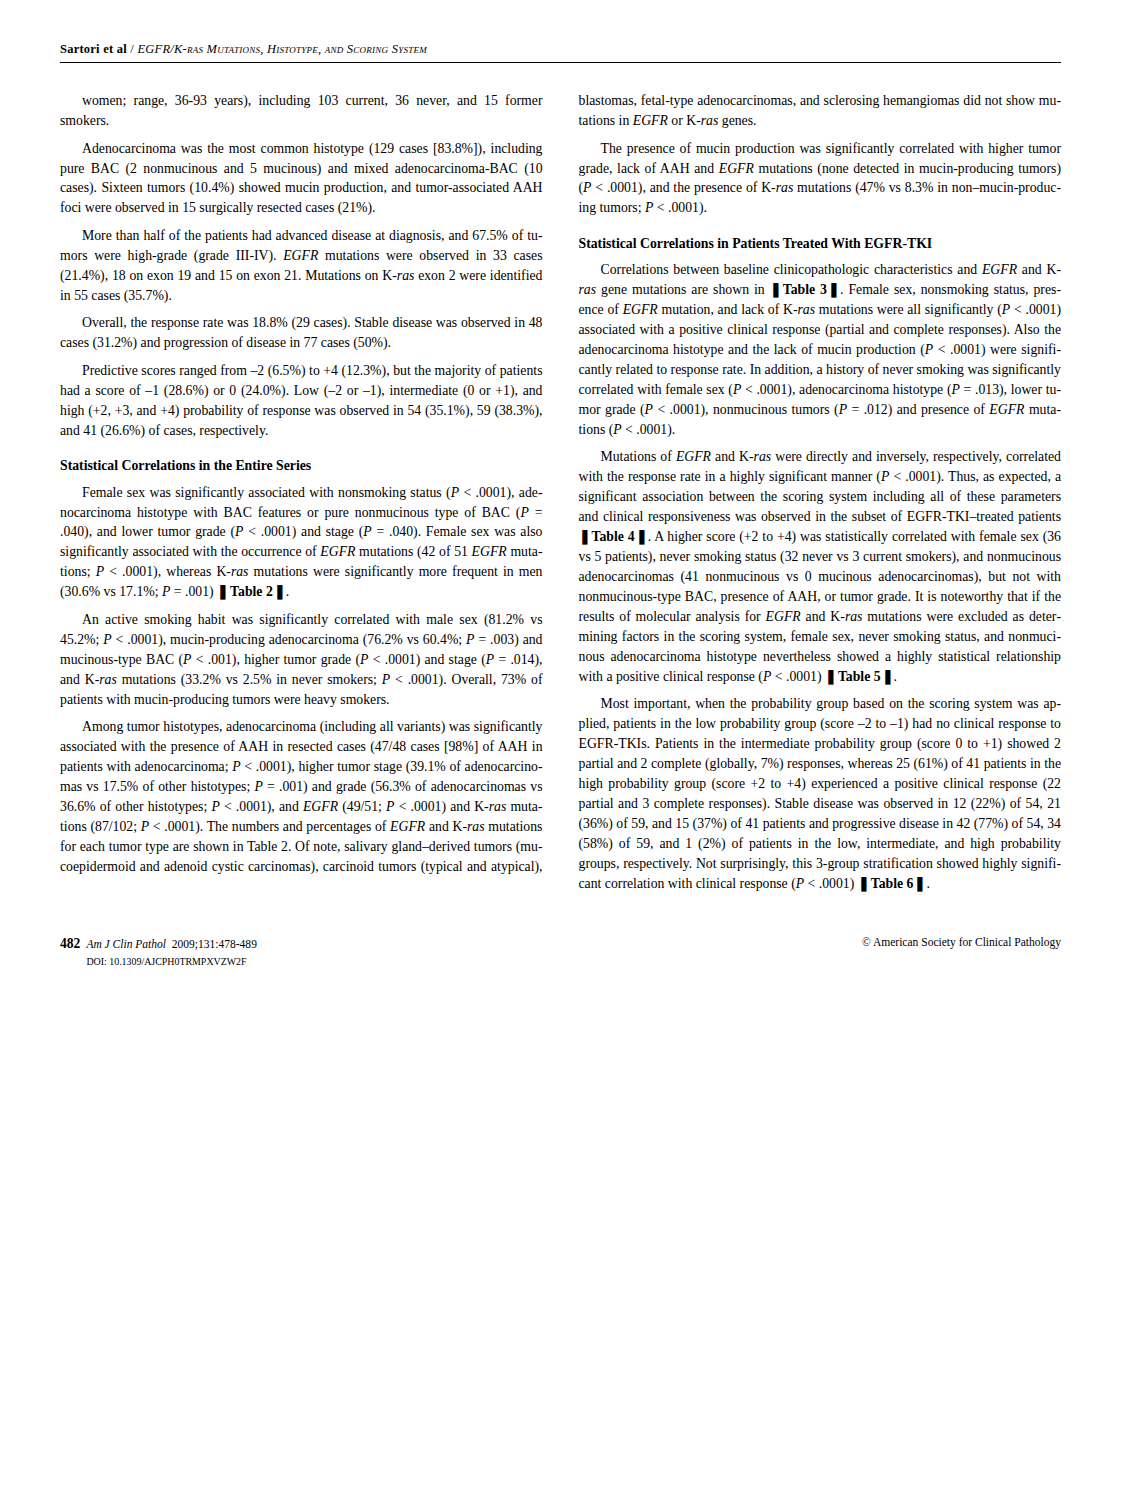Sartori et al / EGFR/K-ras Mutations, Histotype, and Scoring System
women; range, 36-93 years), including 103 current, 36 never, and 15 former smokers.
Adenocarcinoma was the most common histotype (129 cases [83.8%]), including pure BAC (2 nonmucinous and 5 mucinous) and mixed adenocarcinoma-BAC (10 cases). Sixteen tumors (10.4%) showed mucin production, and tumor-associated AAH foci were observed in 15 surgically resected cases (21%).
More than half of the patients had advanced disease at diagnosis, and 67.5% of tumors were high-grade (grade III-IV). EGFR mutations were observed in 33 cases (21.4%), 18 on exon 19 and 15 on exon 21. Mutations on K-ras exon 2 were identified in 55 cases (35.7%).
Overall, the response rate was 18.8% (29 cases). Stable disease was observed in 48 cases (31.2%) and progression of disease in 77 cases (50%).
Predictive scores ranged from –2 (6.5%) to +4 (12.3%), but the majority of patients had a score of –1 (28.6%) or 0 (24.0%). Low (–2 or –1), intermediate (0 or +1), and high (+2, +3, and +4) probability of response was observed in 54 (35.1%), 59 (38.3%), and 41 (26.6%) of cases, respectively.
Statistical Correlations in the Entire Series
Female sex was significantly associated with nonsmoking status (P < .0001), adenocarcinoma histotype with BAC features or pure nonmucinous type of BAC (P = .040), and lower tumor grade (P < .0001) and stage (P = .040). Female sex was also significantly associated with the occurrence of EGFR mutations (42 of 51 EGFR mutations; P < .0001), whereas K-ras mutations were significantly more frequent in men (30.6% vs 17.1%; P = .001) Table 2.
An active smoking habit was significantly correlated with male sex (81.2% vs 45.2%; P < .0001), mucin-producing adenocarcinoma (76.2% vs 60.4%; P = .003) and mucinous-type BAC (P < .001), higher tumor grade (P < .0001) and stage (P = .014), and K-ras mutations (33.2% vs 2.5% in never smokers; P < .0001). Overall, 73% of patients with mucin-producing tumors were heavy smokers.
Among tumor histotypes, adenocarcinoma (including all variants) was significantly associated with the presence of AAH in resected cases (47/48 cases [98%] of AAH in patients with adenocarcinoma; P < .0001), higher tumor stage (39.1% of adenocarcinomas vs 17.5% of other histotypes; P = .001) and grade (56.3% of adenocarcinomas vs 36.6% of other histotypes; P < .0001), and EGFR (49/51; P < .0001) and K-ras mutations (87/102; P < .0001). The numbers and percentages of EGFR and K-ras mutations for each tumor type are shown in Table 2. Of note, salivary gland–derived tumors (mucoepidermoid and adenoid cystic carcinomas), carcinoid tumors (typical and atypical), blastomas, fetal-type adenocarcinomas, and sclerosing hemangiomas did not show mutations in EGFR or K-ras genes.
The presence of mucin production was significantly correlated with higher tumor grade, lack of AAH and EGFR mutations (none detected in mucin-producing tumors) (P < .0001), and the presence of K-ras mutations (47% vs 8.3% in non–mucin-producing tumors; P < .0001).
Statistical Correlations in Patients Treated With EGFR-TKI
Correlations between baseline clinicopathologic characteristics and EGFR and K-ras gene mutations are shown in Table 3. Female sex, nonsmoking status, presence of EGFR mutation, and lack of K-ras mutations were all significantly (P < .0001) associated with a positive clinical response (partial and complete responses). Also the adenocarcinoma histotype and the lack of mucin production (P < .0001) were significantly related to response rate. In addition, a history of never smoking was significantly correlated with female sex (P < .0001), adenocarcinoma histotype (P = .013), lower tumor grade (P < .0001), nonmucinous tumors (P = .012) and presence of EGFR mutations (P < .0001).
Mutations of EGFR and K-ras were directly and inversely, respectively, correlated with the response rate in a highly significant manner (P < .0001). Thus, as expected, a significant association between the scoring system including all of these parameters and clinical responsiveness was observed in the subset of EGFR-TKI–treated patients Table 4. A higher score (+2 to +4) was statistically correlated with female sex (36 vs 5 patients), never smoking status (32 never vs 3 current smokers), and nonmucinous adenocarcinomas (41 nonmucinous vs 0 mucinous adenocarcinomas), but not with nonmucinous-type BAC, presence of AAH, or tumor grade. It is noteworthy that if the results of molecular analysis for EGFR and K-ras mutations were excluded as determining factors in the scoring system, female sex, never smoking status, and nonmucinous adenocarcinoma histotype nevertheless showed a highly statistical relationship with a positive clinical response (P < .0001) Table 5.
Most important, when the probability group based on the scoring system was applied, patients in the low probability group (score –2 to –1) had no clinical response to EGFR-TKIs. Patients in the intermediate probability group (score 0 to +1) showed 2 partial and 2 complete (globally, 7%) responses, whereas 25 (61%) of 41 patients in the high probability group (score +2 to +4) experienced a positive clinical response (22 partial and 3 complete responses). Stable disease was observed in 12 (22%) of 54, 21 (36%) of 59, and 15 (37%) of 41 patients and progressive disease in 42 (77%) of 54, 34 (58%) of 59, and 1 (2%) of patients in the low, intermediate, and high probability groups, respectively. Not surprisingly, this 3-group stratification showed highly significant correlation with clinical response (P < .0001) Table 6.
482 Am J Clin Pathol 2009;131:478-489 DOI: 10.1309/AJCPH0TRMPXVZW2F
© American Society for Clinical Pathology